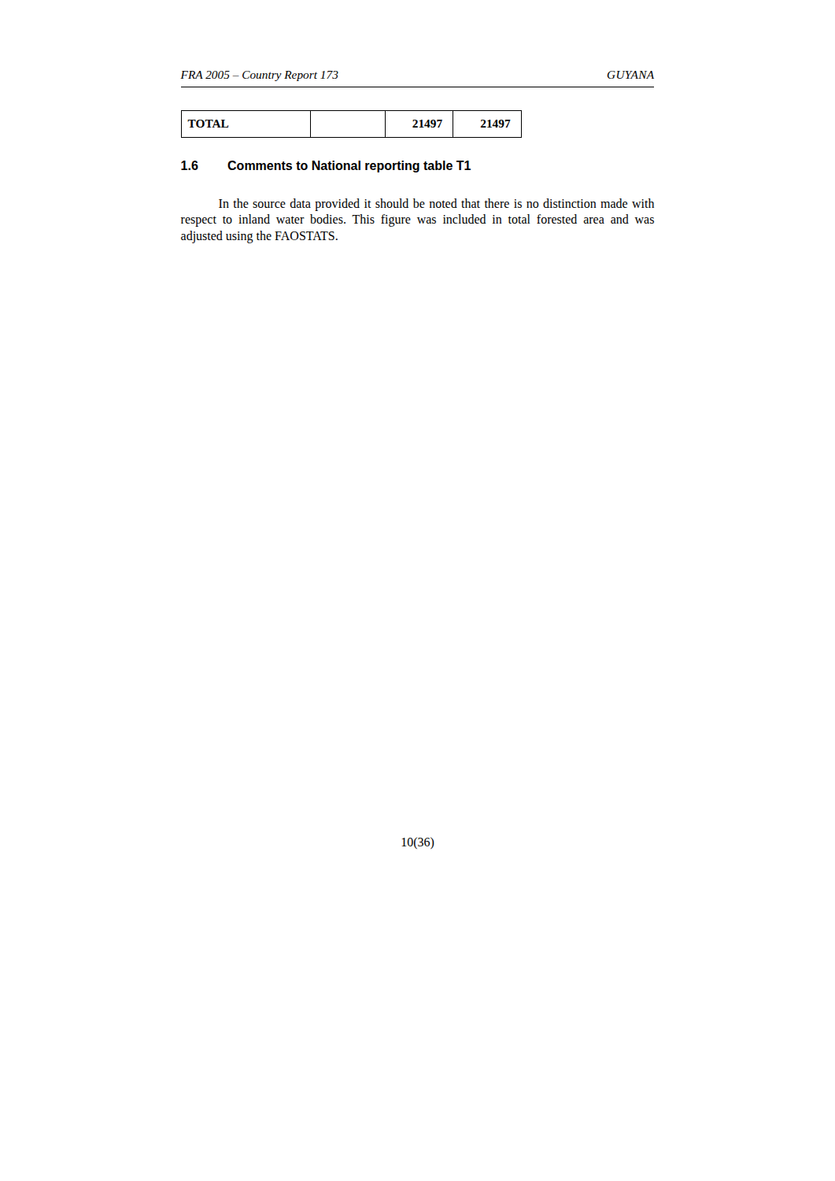FRA 2005 – Country Report 173
GUYANA
| TOTAL | | 21497 | 21497 |
1.6 Comments to National reporting table T1
In the source data provided it should be noted that there is no distinction made with respect to inland water bodies. This figure was included in total forested area and was adjusted using the FAOSTATS.
10(36)